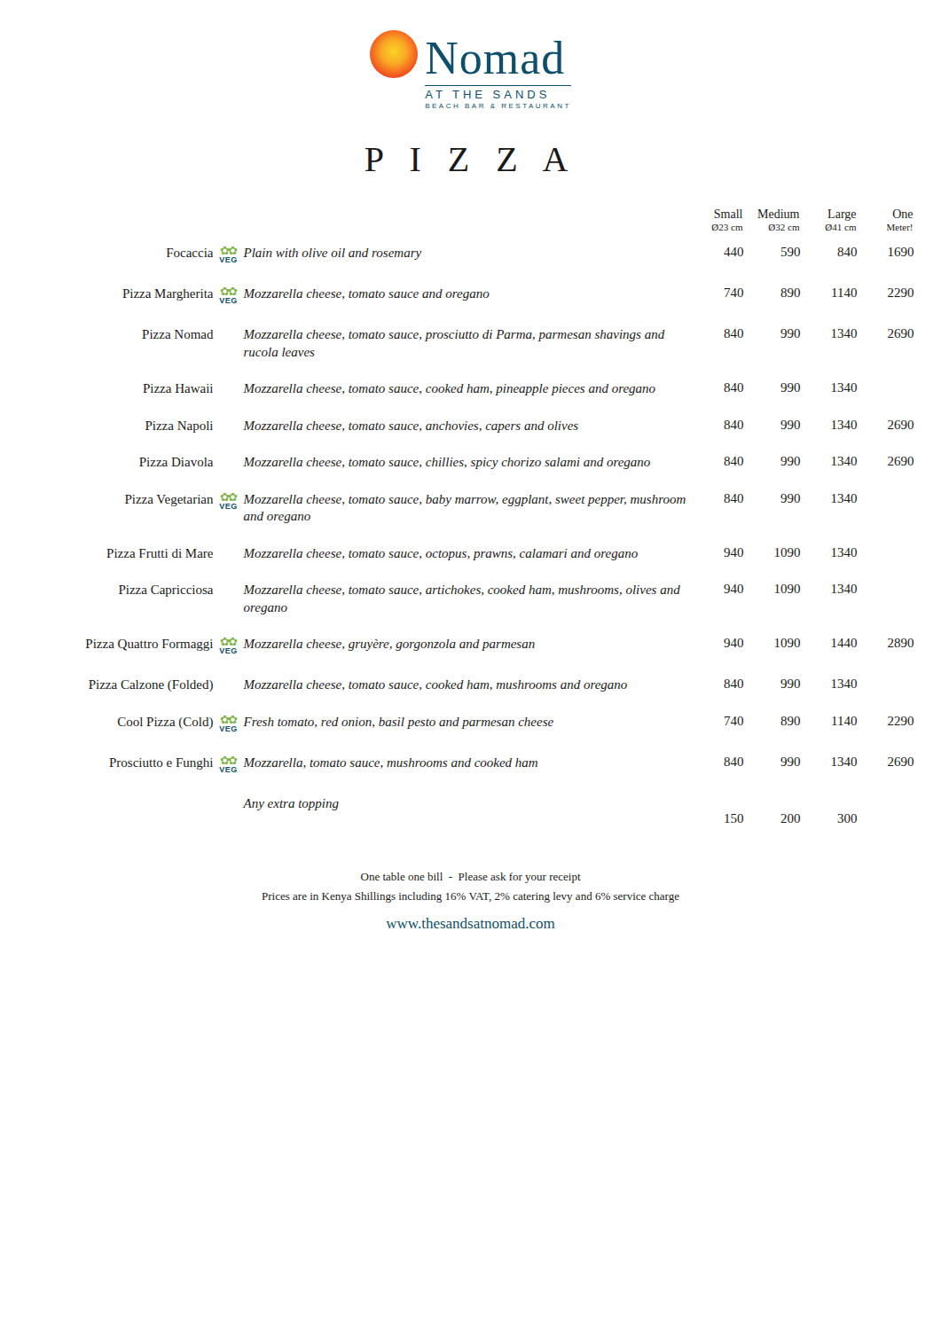Nomad
AT THE SANDS
BEACH BAR & RESTAURANT
P I Z Z A
| | Small Ø23 cm | Medium Ø32 cm | Large Ø41 cm | One Meter! |
| --- | --- | --- | --- | --- |
| Focaccia | ✿✿ VEG | Plain with olive oil and rosemary | 440 | 590 | 840 | 1690 |
| Pizza Margherita | ✿✿ VEG | Mozzarella cheese, tomato sauce and oregano | 740 | 890 | 1140 | 2290 |
| Pizza Nomad | | Mozzarella cheese, tomato sauce, prosciutto di Parma, parmesan shavings and rucola leaves | 840 | 990 | 1340 | 2690 |
| Pizza Hawaii | | Mozzarella cheese, tomato sauce, cooked ham, pineapple pieces and oregano | 840 | 990 | 1340 | |
| Pizza Napoli | | Mozzarella cheese, tomato sauce, anchovies, capers and olives | 840 | 990 | 1340 | 2690 |
| Pizza Diavola | | Mozzarella cheese, tomato sauce, chillies, spicy chorizo salami and oregano | 840 | 990 | 1340 | 2690 |
| Pizza Vegetarian | ✿✿ VEG | Mozzarella cheese, tomato sauce, baby marrow, eggplant, sweet pepper, mushroom and oregano | 840 | 990 | 1340 | |
| Pizza Frutti di Mare | | Mozzarella cheese, tomato sauce, octopus, prawns, calamari and oregano | 940 | 1090 | 1340 | |
| Pizza Capricciosa | | Mozzarella cheese, tomato sauce, artichokes, cooked ham, mushrooms, olives and oregano | 940 | 1090 | 1340 | |
| Pizza Quattro Formaggi | ✿✿ VEG | Mozzarella cheese, gruyère, gorgonzola and parmesan | 940 | 1090 | 1440 | 2890 |
| Pizza Calzone (Folded) | | Mozzarella cheese, tomato sauce, cooked ham, mushrooms and oregano | 840 | 990 | 1340 | |
| Cool Pizza (Cold) | ✿✿ VEG | Fresh tomato, red onion, basil pesto and parmesan cheese | 740 | 890 | 1140 | 2290 |
| Prosciutto e Funghi | ✿✿ VEG | Mozzarella, tomato sauce, mushrooms and cooked ham | 840 | 990 | 1340 | 2690 |
| | | Any extra topping | 150 | 200 | 300 | |
One table one bill - Please ask for your receipt
Prices are in Kenya Shillings including 16% VAT, 2% catering levy and 6% service charge
www.thesandsatnomad.com